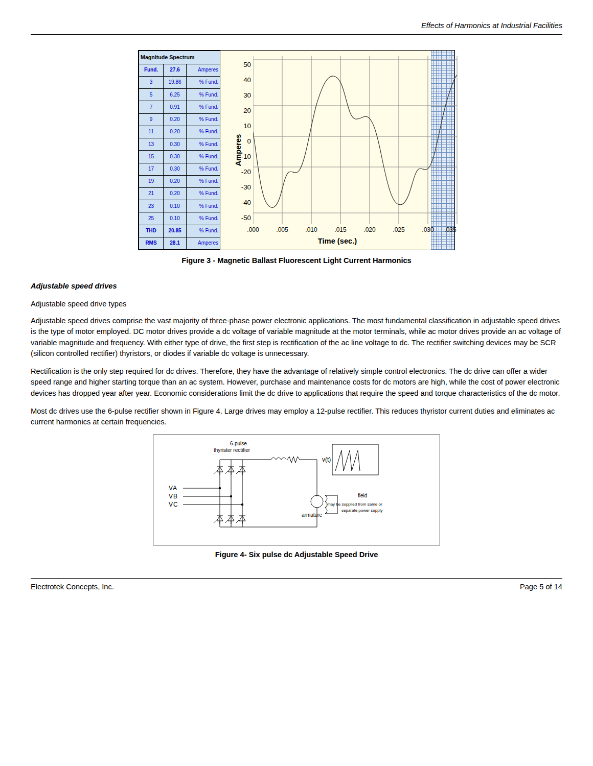Effects of Harmonics at Industrial Facilities
| Magnitude Spectrum |
| Fund. | 27.6 | Amperes |
| 3 | 19.86 | % Fund. |
| 5 | 6.25 | % Fund. |
| 7 | 0.91 | % Fund. |
| 9 | 0.20 | % Fund. |
| 11 | 0.20 | % Fund. |
| 13 | 0.30 | % Fund. |
| 15 | 0.30 | % Fund. |
| 17 | 0.30 | % Fund. |
| 19 | 0.20 | % Fund. |
| 21 | 0.20 | % Fund. |
| 23 | 0.10 | % Fund. |
| 25 | 0.10 | % Fund. |
| THD | 20.85 | % Fund. |
| RMS | 28.1 | Amperes |
Amperes
50
40
30
20
10
0
-10
-20
-30
-40
-50
.000
.005
.010
.015
.020
.025
.030
.035
Time (sec.)
Figure 3 - Magnetic Ballast Fluorescent Light Current Harmonics
Adjustable speed drives
Adjustable speed drive types
Adjustable speed drives comprise the vast majority of three-phase power electronic applications. The most fundamental classification in adjustable speed drives is the type of motor employed. DC motor drives provide a dc voltage of variable magnitude at the motor terminals, while ac motor drives provide an ac voltage of variable magnitude and frequency. With either type of drive, the first step is rectification of the ac line voltage to dc. The rectifier switching devices may be SCR (silicon controlled rectifier) thyristors, or diodes if variable dc voltage is unnecessary.
Rectification is the only step required for dc drives. Therefore, they have the advantage of relatively simple control electronics. The dc drive can offer a wider speed range and higher starting torque than an ac system. However, purchase and maintenance costs for dc motors are high, while the cost of power electronic devices has dropped year after year. Economic considerations limit the dc drive to applications that require the speed and torque characteristics of the dc motor.
Most dc drives use the 6-pulse rectifier shown in Figure 4. Large drives may employ a 12-pulse rectifier. This reduces thyristor current duties and eliminates ac current harmonics at certain frequencies.
6-pulse thyrister rectifier VA VB VC v(t) armature field may be supplied from same or separate power supply
Figure 4- Six pulse dc Adjustable Speed Drive
Electrotek Concepts, Inc. Page 5 of 14